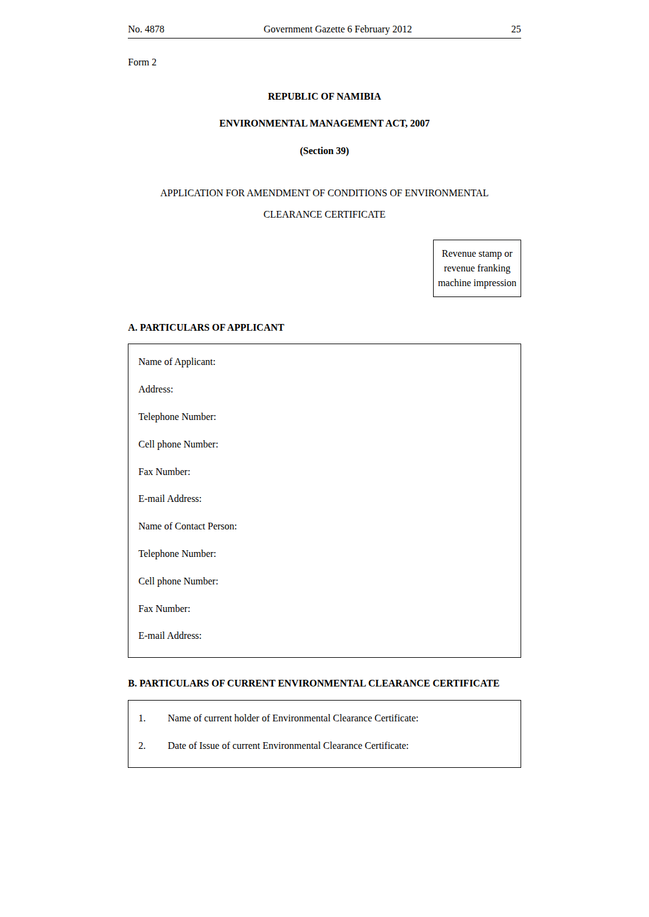No. 4878 Government Gazette 6 February 2012 25
Form 2
Republic of Namibia
Environmental Management Act, 2007
(Section 39)
APPLICATION FOR AMENDMENT OF CONDITIONS OF ENVIRONMENTAL
CLEARANCE CERTIFICATE
Revenue stamp or revenue franking machine impression
A. PARTICULARS OF APPLICANT
Name of Applicant:
Address:
Telephone Number:
Cell phone Number:
Fax Number:
E-mail Address:
Name of Contact Person:
Telephone Number:
Cell phone Number:
Fax Number:
E-mail Address:
B. PARTICULARS OF CURRENT ENVIRONMENTAL CLEARANCE CERTIFICATE
Name of current holder of Environmental Clearance Certificate:
Date of Issue of current Environmental Clearance Certificate: